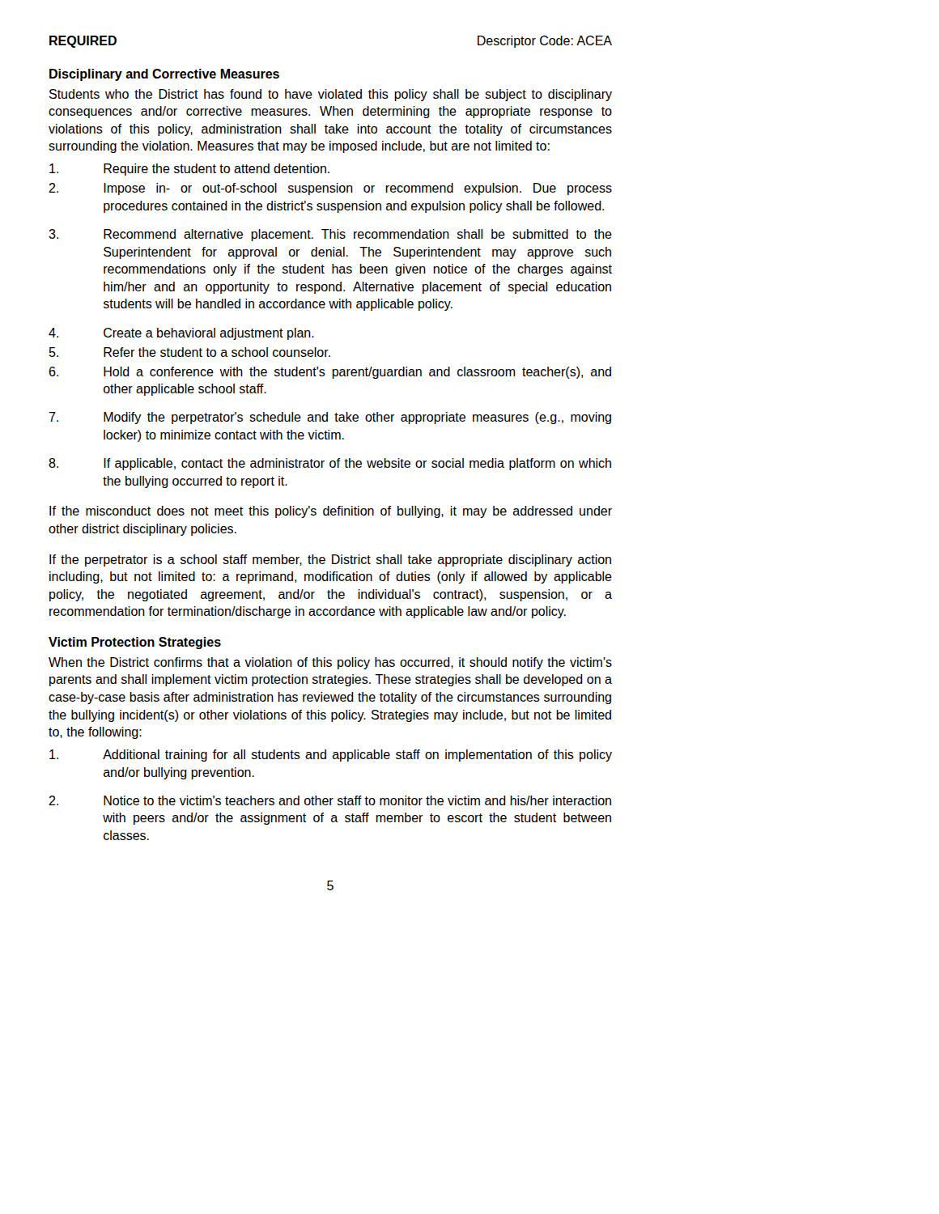REQUIRED Descriptor Code: ACEA
Disciplinary and Corrective Measures
Students who the District has found to have violated this policy shall be subject to disciplinary consequences and/or corrective measures. When determining the appropriate response to violations of this policy, administration shall take into account the totality of circumstances surrounding the violation. Measures that may be imposed include, but are not limited to:
Require the student to attend detention.
Impose in- or out-of-school suspension or recommend expulsion. Due process procedures contained in the district's suspension and expulsion policy shall be followed.
Recommend alternative placement. This recommendation shall be submitted to the Superintendent for approval or denial. The Superintendent may approve such recommendations only if the student has been given notice of the charges against him/her and an opportunity to respond. Alternative placement of special education students will be handled in accordance with applicable policy.
Create a behavioral adjustment plan.
Refer the student to a school counselor.
Hold a conference with the student's parent/guardian and classroom teacher(s), and other applicable school staff.
Modify the perpetrator's schedule and take other appropriate measures (e.g., moving locker) to minimize contact with the victim.
If applicable, contact the administrator of the website or social media platform on which the bullying occurred to report it.
If the misconduct does not meet this policy's definition of bullying, it may be addressed under other district disciplinary policies.
If the perpetrator is a school staff member, the District shall take appropriate disciplinary action including, but not limited to: a reprimand, modification of duties (only if allowed by applicable policy, the negotiated agreement, and/or the individual's contract), suspension, or a recommendation for termination/discharge in accordance with applicable law and/or policy.
Victim Protection Strategies
When the District confirms that a violation of this policy has occurred, it should notify the victim's parents and shall implement victim protection strategies. These strategies shall be developed on a case-by-case basis after administration has reviewed the totality of the circumstances surrounding the bullying incident(s) or other violations of this policy. Strategies may include, but not be limited to, the following:
Additional training for all students and applicable staff on implementation of this policy and/or bullying prevention.
Notice to the victim's teachers and other staff to monitor the victim and his/her interaction with peers and/or the assignment of a staff member to escort the student between classes.
5